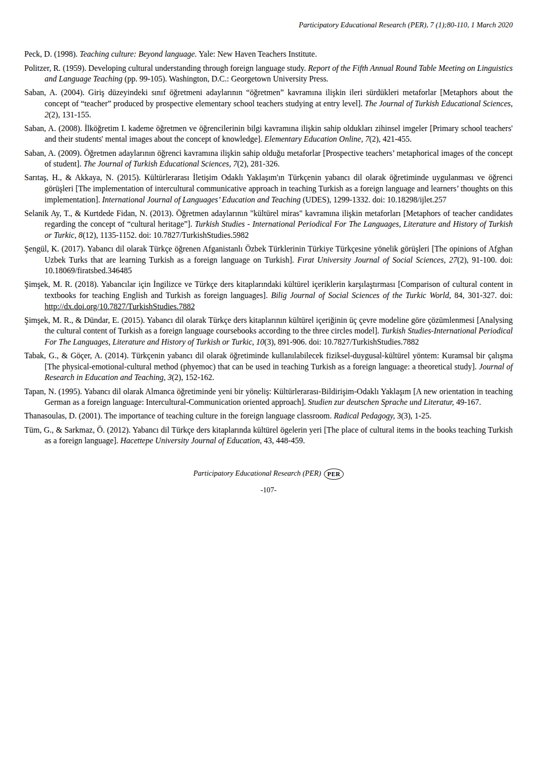Participatory Educational Research (PER), 7 (1);80-110, 1 March 2020
Peck, D. (1998). Teaching culture: Beyond language. Yale: New Haven Teachers Institute.
Politzer, R. (1959). Developing cultural understanding through foreign language study. Report of the Fifth Annual Round Table Meeting on Linguistics and Language Teaching (pp. 99-105). Washington, D.C.: Georgetown University Press.
Saban, A. (2004). Giriş düzeyindeki sınıf öğretmeni adaylarının “öğretmen” kavramına ilişkin ileri sürdükleri metaforlar [Metaphors about the concept of “teacher” produced by prospective elementary school teachers studying at entry level]. The Journal of Turkish Educational Sciences, 2(2), 131-155.
Saban, A. (2008). İlköğretim I. kademe öğretmen ve öğrencilerinin bilgi kavramına ilişkin sahip oldukları zihinsel imgeler [Primary school teachers' and their students' mental images about the concept of knowledge]. Elementary Education Online, 7(2), 421-455.
Saban, A. (2009). Öğretmen adaylarının öğrenci kavramına ilişkin sahip olduğu metaforlar [Prospective teachers’ metaphorical images of the concept of student]. The Journal of Turkish Educational Sciences, 7(2), 281-326.
Sarıtaş, H., & Akkaya, N. (2015). Kültürlerarası İletişim Odaklı Yaklaşım'ın Türkçenin yabancı dil olarak öğretiminde uygulanması ve öğrenci görüşleri [The implementation of intercultural communicative approach in teaching Turkish as a foreign language and learners’ thoughts on this implementation]. International Journal of Languages’ Education and Teaching (UDES), 1299-1332. doi: 10.18298/ijlet.257
Selanik Ay, T., & Kurtdede Fidan, N. (2013). Öğretmen adaylarının "kültürel miras" kavramına ilişkin metaforları [Metaphors of teacher candidates regarding the concept of “cultural heritage”]. Turkish Studies - International Periodical For The Languages, Literature and History of Turkish or Turkic, 8(12), 1135-1152. doi: 10.7827/TurkishStudies.5982
Şengül, K. (2017). Yabancı dil olarak Türkçe öğrenen Afganistanlı Özbek Türklerinin Türkiye Türkçesine yönelik görüşleri [The opinions of Afghan Uzbek Turks that are learning Turkish as a foreign language on Turkish]. Fırat University Journal of Social Sciences, 27(2), 91-100. doi: 10.18069/firatsbed.346485
Şimşek, M. R. (2018). Yabancılar için İngilizce ve Türkçe ders kitaplarındaki kültürel içeriklerin karşılaştırması [Comparison of cultural content in textbooks for teaching English and Turkish as foreign languages]. Bilig Journal of Social Sciences of the Turkic World, 84, 301-327. doi: http://dx.doi.org/10.7827/TurkishStudies.7882
Şimşek, M. R., & Dündar, E. (2015). Yabancı dil olarak Türkçe ders kitaplarının kültürel içeriğinin üç çevre modeline göre çözümlenmesi [Analysing the cultural content of Turkish as a foreign language coursebooks according to the three circles model]. Turkish Studies-International Periodical For The Languages, Literature and History of Turkish or Turkic, 10(3), 891-906. doi: 10.7827/TurkishStudies.7882
Tabak, G., & Göçer, A. (2014). Türkçenin yabancı dil olarak öğretiminde kullanılabilecek fiziksel-duygusal-kültürel yöntem: Kuramsal bir çalışma [The physical-emotional-cultural method (phyemoc) that can be used in teaching Turkish as a foreign language: a theoretical study]. Journal of Research in Education and Teaching, 3(2), 152-162.
Tapan, N. (1995). Yabancı dil olarak Almanca öğretiminde yeni bir yöneliş: Kültürlerarası-Bildirişim-Odaklı Yaklaşım [A new orientation in teaching German as a foreign language: Intercultural-Communication oriented approach]. Studien zur deutschen Sprache und Literatur, 49-167.
Thanasoulas, D. (2001). The importance of teaching culture in the foreign language classroom. Radical Pedagogy, 3(3), 1-25.
Tüm, G., & Sarkmaz, Ö. (2012). Yabancı dil Türkçe ders kitaplarında kültürel ögelerin yeri [The place of cultural items in the books teaching Turkish as a foreign language]. Hacettepe University Journal of Education, 43, 448-459.
Participatory Educational Research (PER) PER
-107-